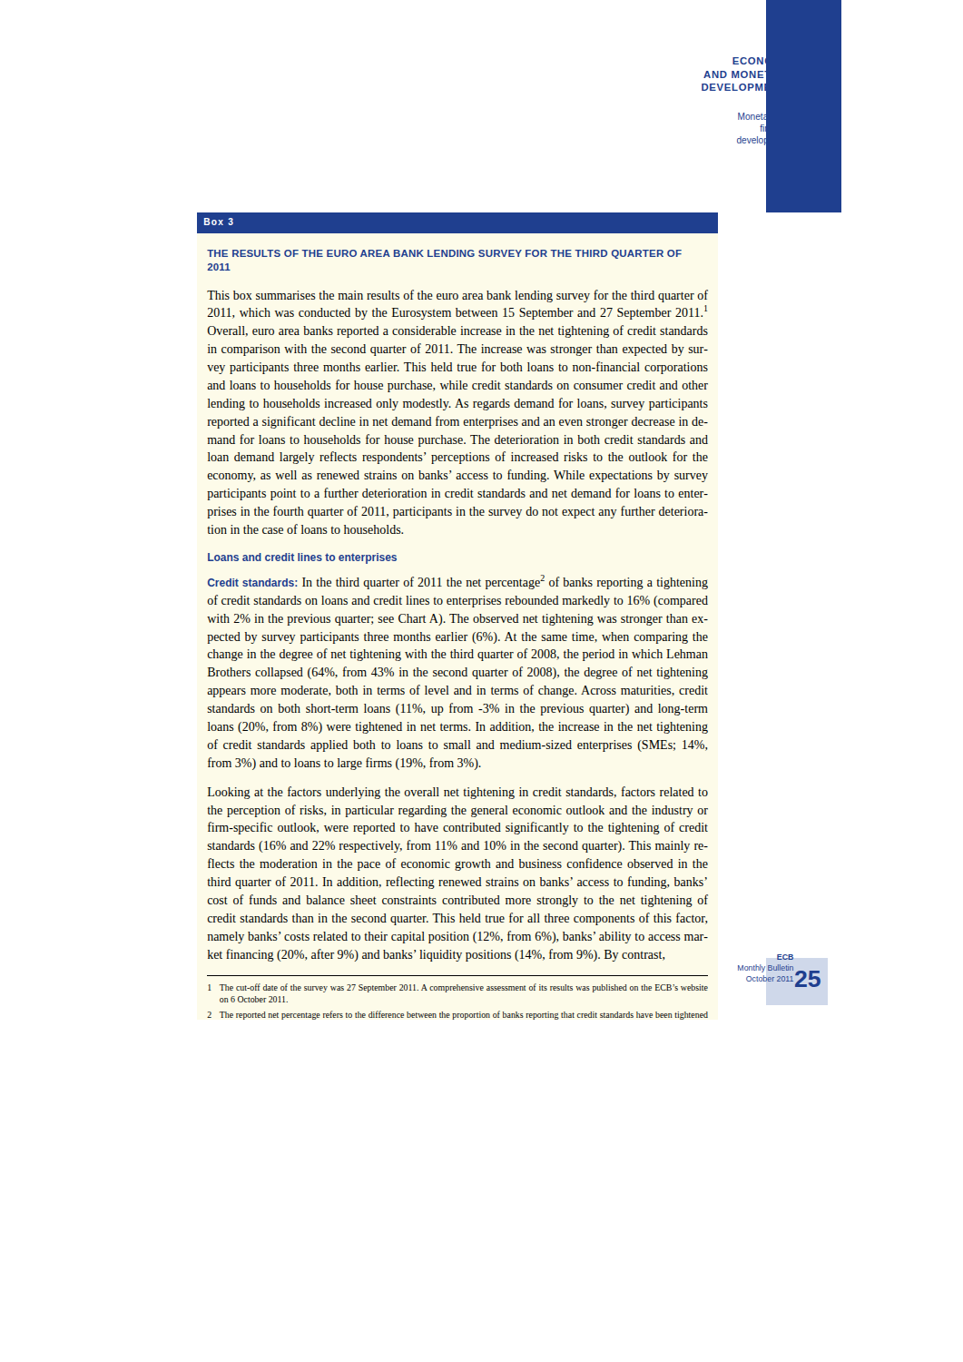ECONOMIC
AND MONETARY
DEVELOPMENTS
Monetary and
financial
developments
Box 3
The results of the euro area bank lending survey for the third quarter of 2011
This box summarises the main results of the euro area bank lending survey for the third quarter of 2011, which was conducted by the Eurosystem between 15 September and 27 September 2011.1 Overall, euro area banks reported a considerable increase in the net tightening of credit standards in comparison with the second quarter of 2011. The increase was stronger than expected by survey participants three months earlier. This held true for both loans to non-financial corporations and loans to households for house purchase, while credit standards on consumer credit and other lending to households increased only modestly. As regards demand for loans, survey participants reported a significant decline in net demand from enterprises and an even stronger decrease in demand for loans to households for house purchase. The deterioration in both credit standards and loan demand largely reflects respondents’ perceptions of increased risks to the outlook for the economy, as well as renewed strains on banks’ access to funding. While expectations by survey participants point to a further deterioration in credit standards and net demand for loans to enterprises in the fourth quarter of 2011, participants in the survey do not expect any further deterioration in the case of loans to households.
Loans and credit lines to enterprises
Credit standards: In the third quarter of 2011 the net percentage2 of banks reporting a tightening of credit standards on loans and credit lines to enterprises rebounded markedly to 16% (compared with 2% in the previous quarter; see Chart A). The observed net tightening was stronger than expected by survey participants three months earlier (6%). At the same time, when comparing the change in the degree of net tightening with the third quarter of 2008, the period in which Lehman Brothers collapsed (64%, from 43% in the second quarter of 2008), the degree of net tightening appears more moderate, both in terms of level and in terms of change. Across maturities, credit standards on both short-term loans (11%, up from -3% in the previous quarter) and long-term loans (20%, from 8%) were tightened in net terms. In addition, the increase in the net tightening of credit standards applied both to loans to small and medium-sized enterprises (SMEs; 14%, from 3%) and to loans to large firms (19%, from 3%).
Looking at the factors underlying the overall net tightening in credit standards, factors related to the perception of risks, in particular regarding the general economic outlook and the industry or firm-specific outlook, were reported to have contributed significantly to the tightening of credit standards (16% and 22% respectively, from 11% and 10% in the second quarter). This mainly reflects the moderation in the pace of economic growth and business confidence observed in the third quarter of 2011. In addition, reflecting renewed strains on banks’ access to funding, banks’ cost of funds and balance sheet constraints contributed more strongly to the net tightening of credit standards than in the second quarter. This held true for all three components of this factor, namely banks’ costs related to their capital position (12%, from 6%), banks’ ability to access market financing (20%, after 9%) and banks’ liquidity positions (14%, from 9%). By contrast,
1
The cut-off date of the survey was 27 September 2011. A comprehensive assessment of its results was published on the ECB’s website on 6 October 2011.
2
The reported net percentage refers to the difference between the proportion of banks reporting that credit standards have been tightened and the proportion of banks reporting that they have been eased. A positive net percentage indicates that banks have tended to tighten credit standards (“net tightening”), whereas a negative net percentage indicates that banks have tended to ease credit standards (“net easing”).
ECB
Monthly Bulletin
October 2011
25